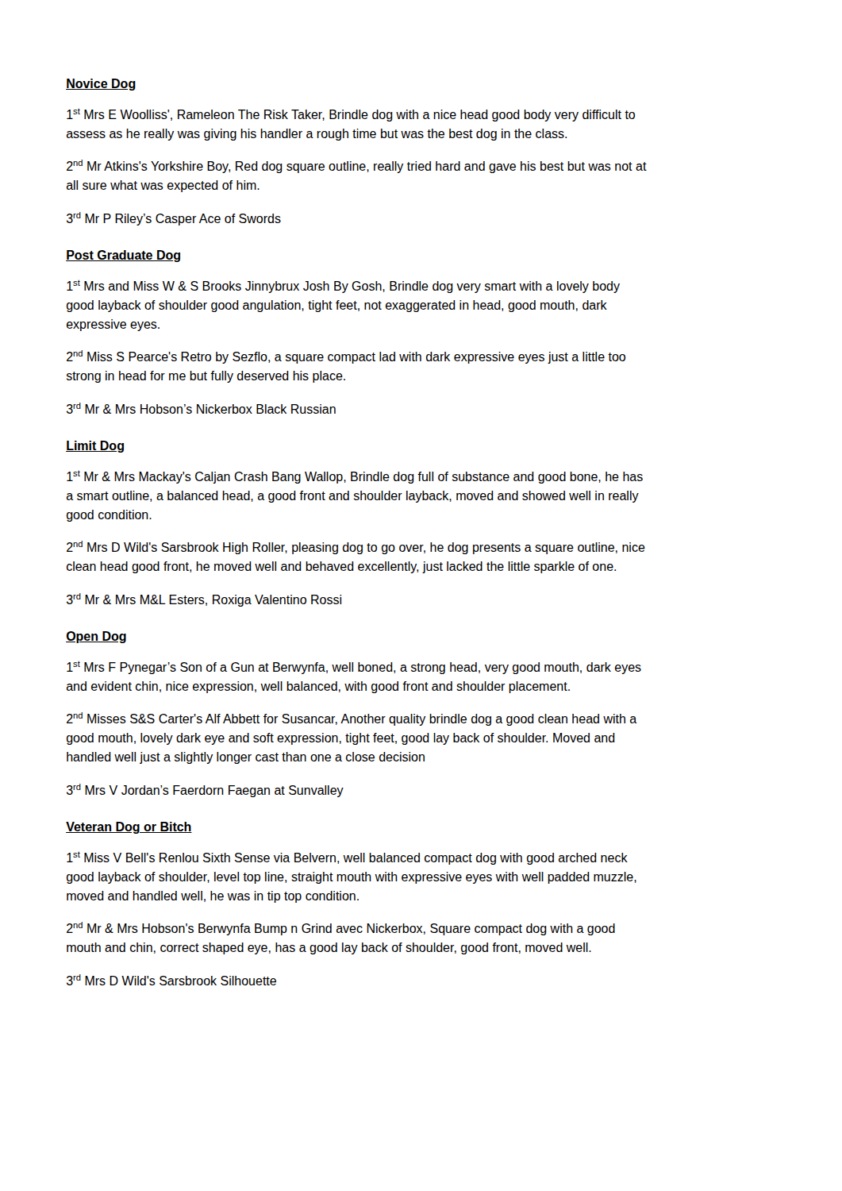Novice Dog
1st Mrs E Woolliss', Rameleon The Risk Taker, Brindle dog with a nice head good body very difficult to assess as he really was giving his handler a rough time but was the best dog in the class.
2nd Mr Atkins's Yorkshire Boy, Red dog square outline, really tried hard and gave his best but was not at all sure what was expected of him.
3rd Mr P Riley’s Casper Ace of Swords
Post Graduate Dog
1st Mrs and Miss W & S Brooks Jinnybrux Josh By Gosh, Brindle dog very smart with a lovely body good layback of shoulder good angulation, tight feet, not exaggerated in head, good mouth, dark expressive eyes.
2nd Miss S Pearce's Retro by Sezflo, a square compact lad with dark expressive eyes just a little too strong in head for me but fully deserved his place.
3rd Mr & Mrs Hobson’s Nickerbox Black Russian
Limit Dog
1st Mr & Mrs Mackay's Caljan Crash Bang Wallop, Brindle dog full of substance and good bone, he has a smart outline, a balanced head, a good front and shoulder layback, moved and showed well in really good condition.
2nd Mrs D Wild's Sarsbrook High Roller, pleasing dog to go over, he dog presents a square outline, nice clean head good front, he moved well and behaved excellently, just lacked the little sparkle of one.
3rd Mr & Mrs M&L Esters, Roxiga Valentino Rossi
Open Dog
1st Mrs F Pynegar’s Son of a Gun at Berwynfa, well boned, a strong head, very good mouth, dark eyes and evident chin, nice expression, well balanced, with good front and shoulder placement.
2nd Misses S&S Carter's Alf Abbett for Susancar, Another quality brindle dog a good clean head with a good mouth, lovely dark eye and soft expression, tight feet, good lay back of shoulder. Moved and handled well just a slightly longer cast than one a close decision
3rd Mrs V Jordan’s Faerdorn Faegan at Sunvalley
Veteran Dog or Bitch
1st Miss V Bell's Renlou Sixth Sense via Belvern, well balanced compact dog with good arched neck good layback of shoulder, level top line, straight mouth with expressive eyes with well padded muzzle, moved and handled well, he was in tip top condition.
2nd Mr & Mrs Hobson's Berwynfa Bump n Grind avec Nickerbox, Square compact dog with a good mouth and chin, correct shaped eye, has a good lay back of shoulder, good front, moved well.
3rd Mrs D Wild's Sarsbrook Silhouette